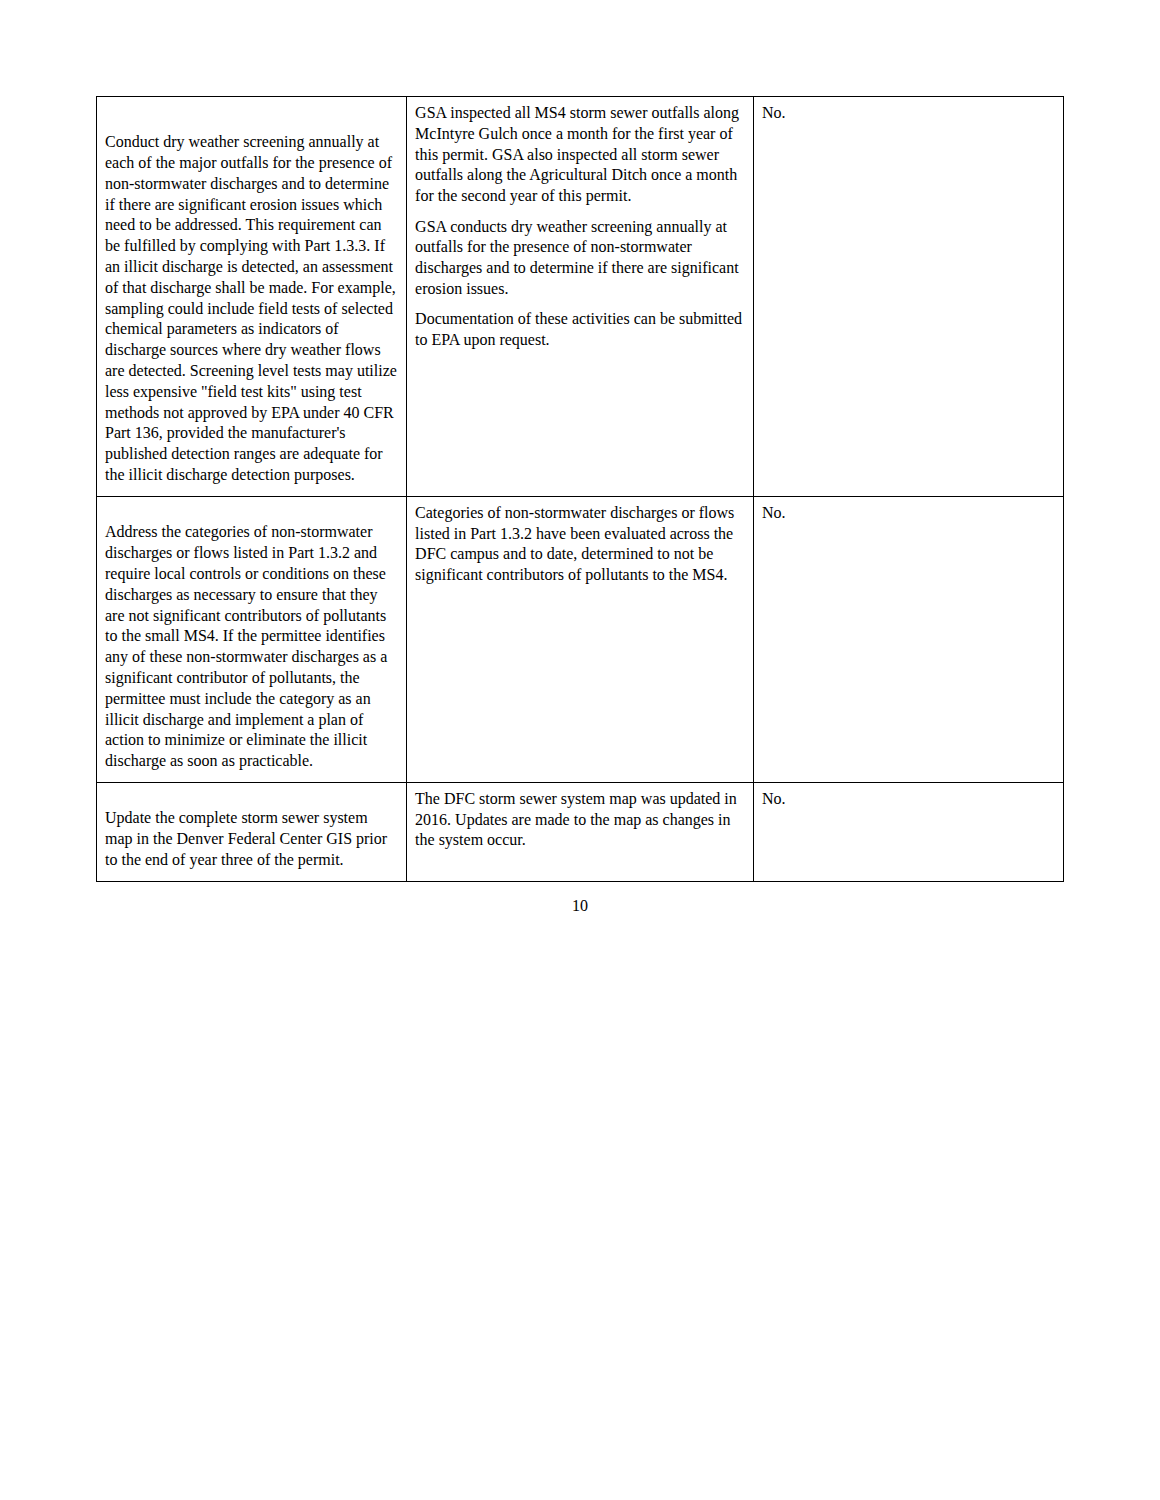| Conduct dry weather screening annually at each of the major outfalls for the presence of non-stormwater discharges and to determine if there are significant erosion issues which need to be addressed. This requirement can be fulfilled by complying with Part 1.3.3. If an illicit discharge is detected, an assessment of that discharge shall be made. For example, sampling could include field tests of selected chemical parameters as indicators of discharge sources where dry weather flows are detected. Screening level tests may utilize less expensive "field test kits" using test methods not approved by EPA under 40 CFR Part 136, provided the manufacturer's published detection ranges are adequate for the illicit discharge detection purposes. | GSA inspected all MS4 storm sewer outfalls along McIntyre Gulch once a month for the first year of this permit. GSA also inspected all storm sewer outfalls along the Agricultural Ditch once a month for the second year of this permit. GSA conducts dry weather screening annually at outfalls for the presence of non-stormwater discharges and to determine if there are significant erosion issues. Documentation of these activities can be submitted to EPA upon request. | No. |
| Address the categories of non-stormwater discharges or flows listed in Part 1.3.2 and require local controls or conditions on these discharges as necessary to ensure that they are not significant contributors of pollutants to the small MS4. If the permittee identifies any of these non-stormwater discharges as a significant contributor of pollutants, the permittee must include the category as an illicit discharge and implement a plan of action to minimize or eliminate the illicit discharge as soon as practicable. | Categories of non-stormwater discharges or flows listed in Part 1.3.2 have been evaluated across the DFC campus and to date, determined to not be significant contributors of pollutants to the MS4. | No. |
| Update the complete storm sewer system map in the Denver Federal Center GIS prior to the end of year three of the permit. | The DFC storm sewer system map was updated in 2016. Updates are made to the map as changes in the system occur. | No. |
10